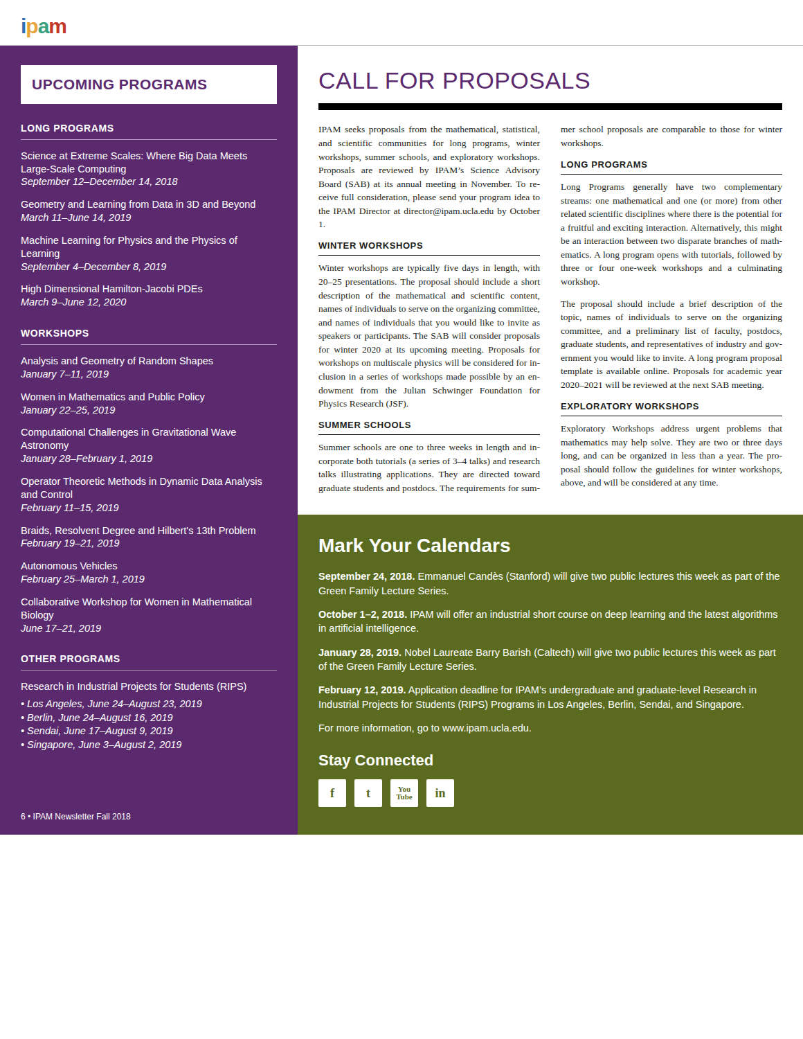ipam
Upcoming Programs
Long Programs
Science at Extreme Scales: Where Big Data Meets Large-Scale Computing September 12–December 14, 2018
Geometry and Learning from Data in 3D and Beyond March 11–June 14, 2019
Machine Learning for Physics and the Physics of Learning September 4–December 8, 2019
High Dimensional Hamilton-Jacobi PDEs March 9–June 12, 2020
Workshops
Analysis and Geometry of Random Shapes January 7–11, 2019
Women in Mathematics and Public Policy January 22–25, 2019
Computational Challenges in Gravitational Wave Astronomy January 28–February 1, 2019
Operator Theoretic Methods in Dynamic Data Analysis and Control February 11–15, 2019
Braids, Resolvent Degree and Hilbert's 13th Problem February 19–21, 2019
Autonomous Vehicles February 25–March 1, 2019
Collaborative Workshop for Women in Mathematical Biology June 17–21, 2019
Other Programs
Research in Industrial Projects for Students (RIPS)
Los Angeles, June 24–August 23, 2019
Berlin, June 24–August 16, 2019
Sendai, June 17–August 9, 2019
Singapore, June 3–August 2, 2019
6 • IPAM Newsletter Fall 2018
CALL FOR PROPOSALS
IPAM seeks proposals from the mathematical, statistical, and scientific communities for long programs, winter workshops, summer schools, and exploratory workshops. Proposals are reviewed by IPAM’s Science Advisory Board (SAB) at its annual meeting in November. To receive full consideration, please send your program idea to the IPAM Director at director@ipam.ucla.edu by October 1.
Winter Workshops
Winter workshops are typically five days in length, with 20–25 presentations. The proposal should include a short description of the mathematical and scientific content, names of individuals to serve on the organizing committee, and names of individuals that you would like to invite as speakers or participants. The SAB will consider proposals for winter 2020 at its upcoming meeting. Proposals for workshops on multiscale physics will be considered for inclusion in a series of workshops made possible by an endowment from the Julian Schwinger Foundation for Physics Research (JSF).
Summer Schools
Summer schools are one to three weeks in length and incorporate both tutorials (a series of 3–4 talks) and research talks illustrating applications. They are directed toward graduate students and postdocs. The requirements for summer school proposals are comparable to those for winter workshops.
Long Programs
Long Programs generally have two complementary streams: one mathematical and one (or more) from other related scientific disciplines where there is the potential for a fruitful and exciting interaction. Alternatively, this might be an interaction between two disparate branches of mathematics. A long program opens with tutorials, followed by three or four one-week workshops and a culminating workshop.
The proposal should include a brief description of the topic, names of individuals to serve on the organizing committee, and a preliminary list of faculty, postdocs, graduate students, and representatives of industry and government you would like to invite. A long program proposal template is available online. Proposals for academic year 2020–2021 will be reviewed at the next SAB meeting.
Exploratory Workshops
Exploratory Workshops address urgent problems that mathematics may help solve. They are two or three days long, and can be organized in less than a year. The proposal should follow the guidelines for winter workshops, above, and will be considered at any time.
Mark Your Calendars
September 24, 2018. Emmanuel Candès (Stanford) will give two public lectures this week as part of the Green Family Lecture Series.
October 1–2, 2018. IPAM will offer an industrial short course on deep learning and the latest algorithms in artificial intelligence.
January 28, 2019. Nobel Laureate Barry Barish (Caltech) will give two public lectures this week as part of the Green Family Lecture Series.
February 12, 2019. Application deadline for IPAM’s undergraduate and graduate-level Research in Industrial Projects for Students (RIPS) Programs in Los Angeles, Berlin, Sendai, and Singapore.
For more information, go to www.ipam.ucla.edu.
Stay Connected
f t You
Tube in